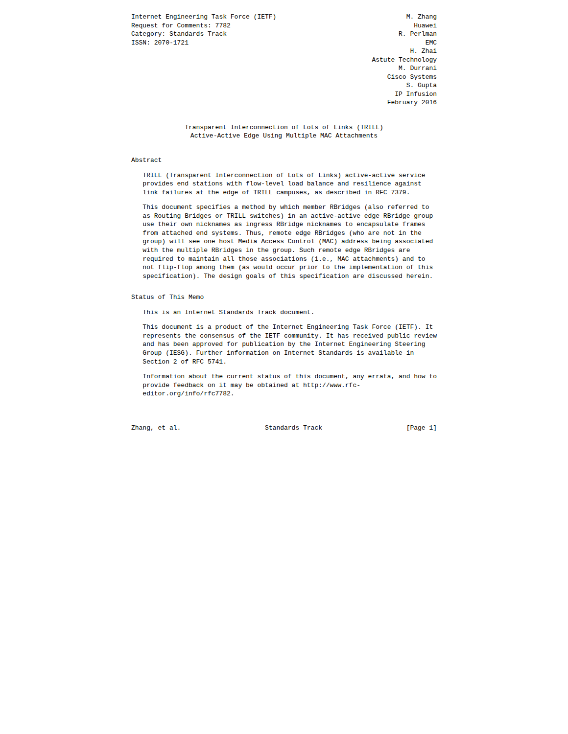| Internet Engineering Task Force (IETF) | M. Zhang |
| Request for Comments: 7782 | Huawei |
| Category: Standards Track | R. Perlman |
| ISSN: 2070-1721 | EMC |
| | H. Zhai |
| | Astute Technology |
| | M. Durrani |
| | Cisco Systems |
| | S. Gupta |
| | IP Infusion |
| | February 2016 |
Transparent Interconnection of Lots of Links (TRILL) Active-Active Edge Using Multiple MAC Attachments
Abstract
TRILL (Transparent Interconnection of Lots of Links) active-active service provides end stations with flow-level load balance and resilience against link failures at the edge of TRILL campuses, as described in RFC 7379.
This document specifies a method by which member RBridges (also referred to as Routing Bridges or TRILL switches) in an active-active edge RBridge group use their own nicknames as ingress RBridge nicknames to encapsulate frames from attached end systems. Thus, remote edge RBridges (who are not in the group) will see one host Media Access Control (MAC) address being associated with the multiple RBridges in the group. Such remote edge RBridges are required to maintain all those associations (i.e., MAC attachments) and to not flip-flop among them (as would occur prior to the implementation of this specification). The design goals of this specification are discussed herein.
Status of This Memo
This is an Internet Standards Track document.
This document is a product of the Internet Engineering Task Force (IETF). It represents the consensus of the IETF community. It has received public review and has been approved for publication by the Internet Engineering Steering Group (IESG). Further information on Internet Standards is available in Section 2 of RFC 5741.
Information about the current status of this document, any errata, and how to provide feedback on it may be obtained at http://www.rfc-editor.org/info/rfc7782.
Zhang, et al. Standards Track [Page 1]